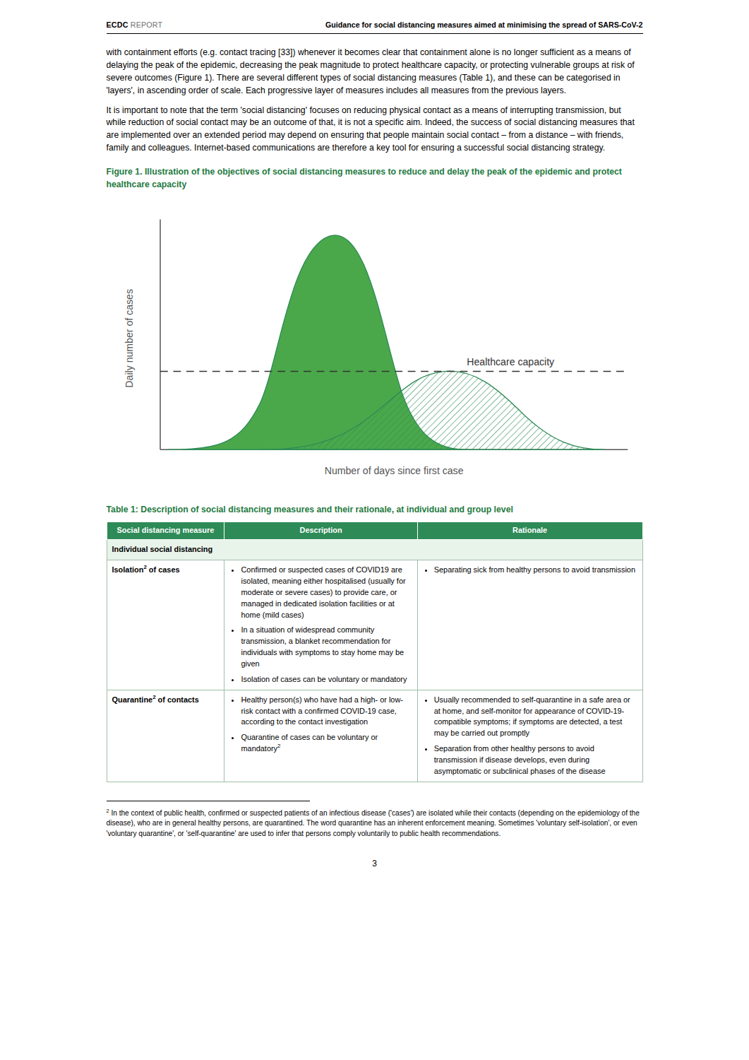ECDC REPORT
Guidance for social distancing measures aimed at minimising the spread of SARS-CoV-2
with containment efforts (e.g. contact tracing [33]) whenever it becomes clear that containment alone is no longer sufficient as a means of delaying the peak of the epidemic, decreasing the peak magnitude to protect healthcare capacity, or protecting vulnerable groups at risk of severe outcomes (Figure 1). There are several different types of social distancing measures (Table 1), and these can be categorised in 'layers', in ascending order of scale. Each progressive layer of measures includes all measures from the previous layers.
It is important to note that the term 'social distancing' focuses on reducing physical contact as a means of interrupting transmission, but while reduction of social contact may be an outcome of that, it is not a specific aim. Indeed, the success of social distancing measures that are implemented over an extended period may depend on ensuring that people maintain social contact – from a distance – with friends, family and colleagues. Internet-based communications are therefore a key tool for ensuring a successful social distancing strategy.
Figure 1. Illustration of the objectives of social distancing measures to reduce and delay the peak of the epidemic and protect healthcare capacity
Daily number of cases Number of days since first case Healthcare capacity
Table 1: Description of social distancing measures and their rationale, at individual and group level
| Social distancing measure | Description | Rationale |
| --- | --- | --- |
| Individual social distancing |
| Isolation 2 of cases | Confirmed or suspected cases of COVID19 are isolated, meaning either hospitalised (usually for moderate or severe cases) to provide care, or managed in dedicated isolation facilities or at home (mild cases) In a situation of widespread community transmission, a blanket recommendation for individuals with symptoms to stay home may be given Isolation of cases can be voluntary or mandatory | Separating sick from healthy persons to avoid transmission |
| Quarantine 2 of contacts | Healthy person(s) who have had a high- or low-risk contact with a confirmed COVID-19 case, according to the contact investigation Quarantine of cases can be voluntary or mandatory 2 | Usually recommended to self-quarantine in a safe area or at home, and self-monitor for appearance of COVID-19-compatible symptoms; if symptoms are detected, a test may be carried out promptly Separation from other healthy persons to avoid transmission if disease develops, even during asymptomatic or subclinical phases of the disease |
2 In the context of public health, confirmed or suspected patients of an infectious disease ('cases') are isolated while their contacts (depending on the epidemiology of the disease), who are in general healthy persons, are quarantined. The word quarantine has an inherent enforcement meaning. Sometimes 'voluntary self-isolation', or even 'voluntary quarantine', or 'self-quarantine' are used to infer that persons comply voluntarily to public health recommendations.
3